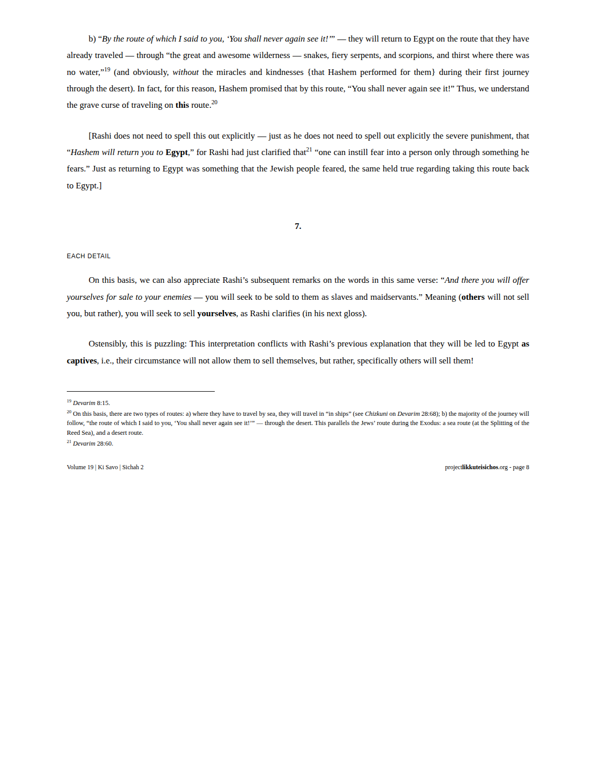b) “By the route of which I said to you, ‘You shall never again see it!’” — they will return to Egypt on the route that they have already traveled — through “the great and awesome wilderness — snakes, fiery serpents, and scorpions, and thirst where there was no water,”19 (and obviously, without the miracles and kindnesses {that Hashem performed for them} during their first journey through the desert). In fact, for this reason, Hashem promised that by this route, “You shall never again see it!” Thus, we understand the grave curse of traveling on this route.20
[Rashi does not need to spell this out explicitly — just as he does not need to spell out explicitly the severe punishment, that “Hashem will return you to Egypt,” for Rashi had just clarified that21 “one can instill fear into a person only through something he fears.” Just as returning to Egypt was something that the Jewish people feared, the same held true regarding taking this route back to Egypt.]
7.
EACH DETAIL
On this basis, we can also appreciate Rashi’s subsequent remarks on the words in this same verse: “And there you will offer yourselves for sale to your enemies — you will seek to be sold to them as slaves and maidservants.” Meaning (others will not sell you, but rather), you will seek to sell yourselves, as Rashi clarifies (in his next gloss).
Ostensibly, this is puzzling: This interpretation conflicts with Rashi’s previous explanation that they will be led to Egypt as captives, i.e., their circumstance will not allow them to sell themselves, but rather, specifically others will sell them!
19 Devarim 8:15.
20 On this basis, there are two types of routes: a) where they have to travel by sea, they will travel in “in ships” (see Chizkuni on Devarim 28:68); b) the majority of the journey will follow, “the route of which I said to you, ‘You shall never again see it!’” — through the desert. This parallels the Jews’ route during the Exodus: a sea route (at the Splitting of the Reed Sea), and a desert route.
21 Devarim 28:60.
Volume 19 | Ki Savo | Sichah 2
projectlikkuteisichos.org - page 8